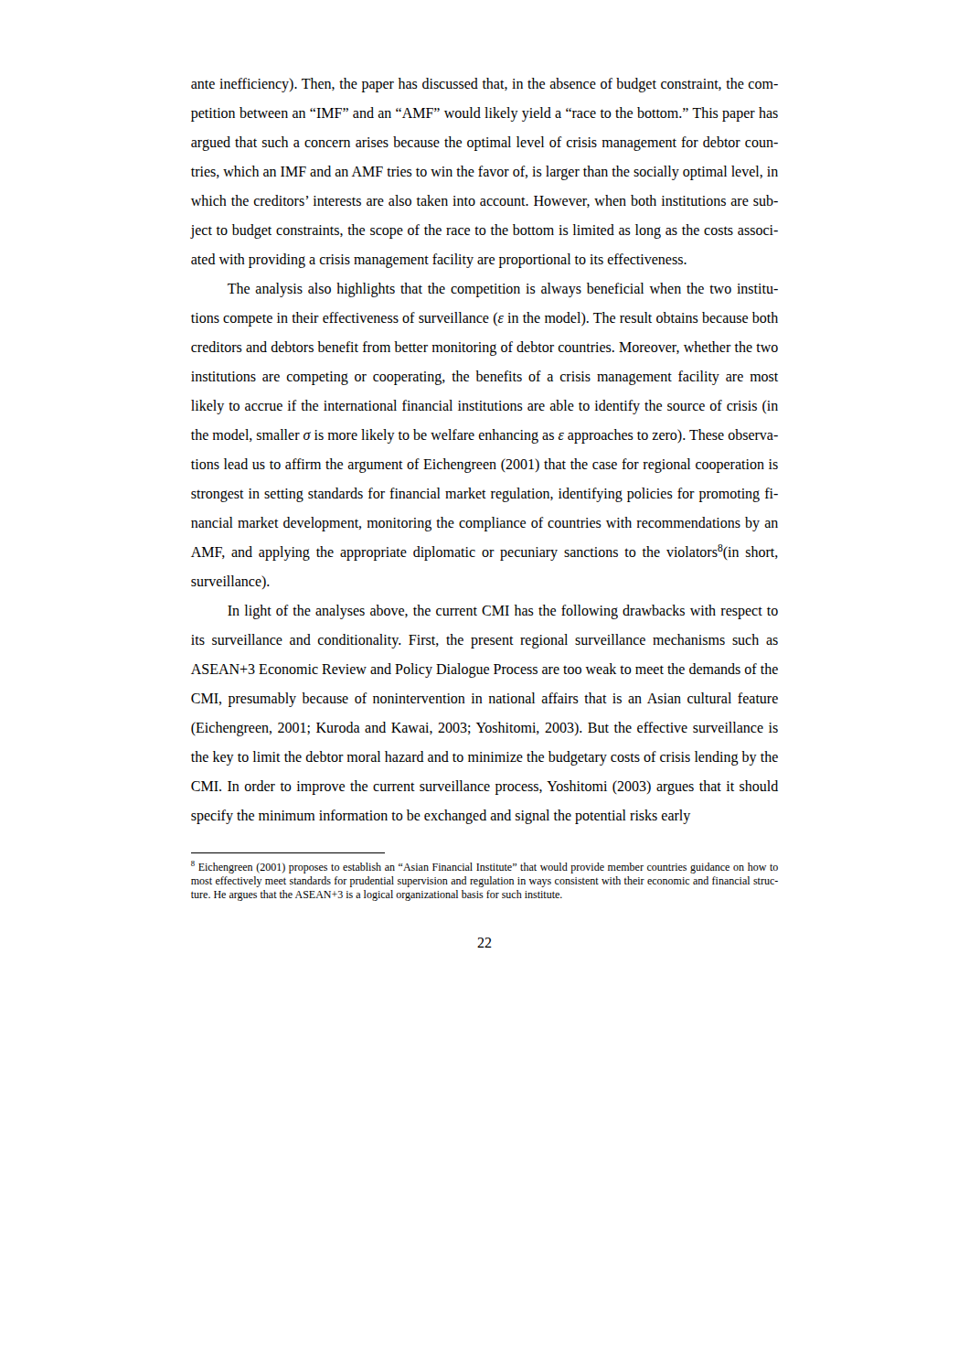ante inefficiency). Then, the paper has discussed that, in the absence of budget constraint, the competition between an “IMF” and an “AMF” would likely yield a “race to the bottom.” This paper has argued that such a concern arises because the optimal level of crisis management for debtor countries, which an IMF and an AMF tries to win the favor of, is larger than the socially optimal level, in which the creditors’ interests are also taken into account. However, when both institutions are subject to budget constraints, the scope of the race to the bottom is limited as long as the costs associated with providing a crisis management facility are proportional to its effectiveness.
The analysis also highlights that the competition is always beneficial when the two institutions compete in their effectiveness of surveillance (ε in the model). The result obtains because both creditors and debtors benefit from better monitoring of debtor countries. Moreover, whether the two institutions are competing or cooperating, the benefits of a crisis management facility are most likely to accrue if the international financial institutions are able to identify the source of crisis (in the model, smaller σ is more likely to be welfare enhancing as ε approaches to zero). These observations lead us to affirm the argument of Eichengreen (2001) that the case for regional cooperation is strongest in setting standards for financial market regulation, identifying policies for promoting financial market development, monitoring the compliance of countries with recommendations by an AMF, and applying the appropriate diplomatic or pecuniary sanctions to the violators8(in short, surveillance).
In light of the analyses above, the current CMI has the following drawbacks with respect to its surveillance and conditionality. First, the present regional surveillance mechanisms such as ASEAN+3 Economic Review and Policy Dialogue Process are too weak to meet the demands of the CMI, presumably because of nonintervention in national affairs that is an Asian cultural feature (Eichengreen, 2001; Kuroda and Kawai, 2003; Yoshitomi, 2003). But the effective surveillance is the key to limit the debtor moral hazard and to minimize the budgetary costs of crisis lending by the CMI. In order to improve the current surveillance process, Yoshitomi (2003) argues that it should specify the minimum information to be exchanged and signal the potential risks early
8 Eichengreen (2001) proposes to establish an “Asian Financial Institute” that would provide member countries guidance on how to most effectively meet standards for prudential supervision and regulation in ways consistent with their economic and financial structure. He argues that the ASEAN+3 is a logical organizational basis for such institute.
22